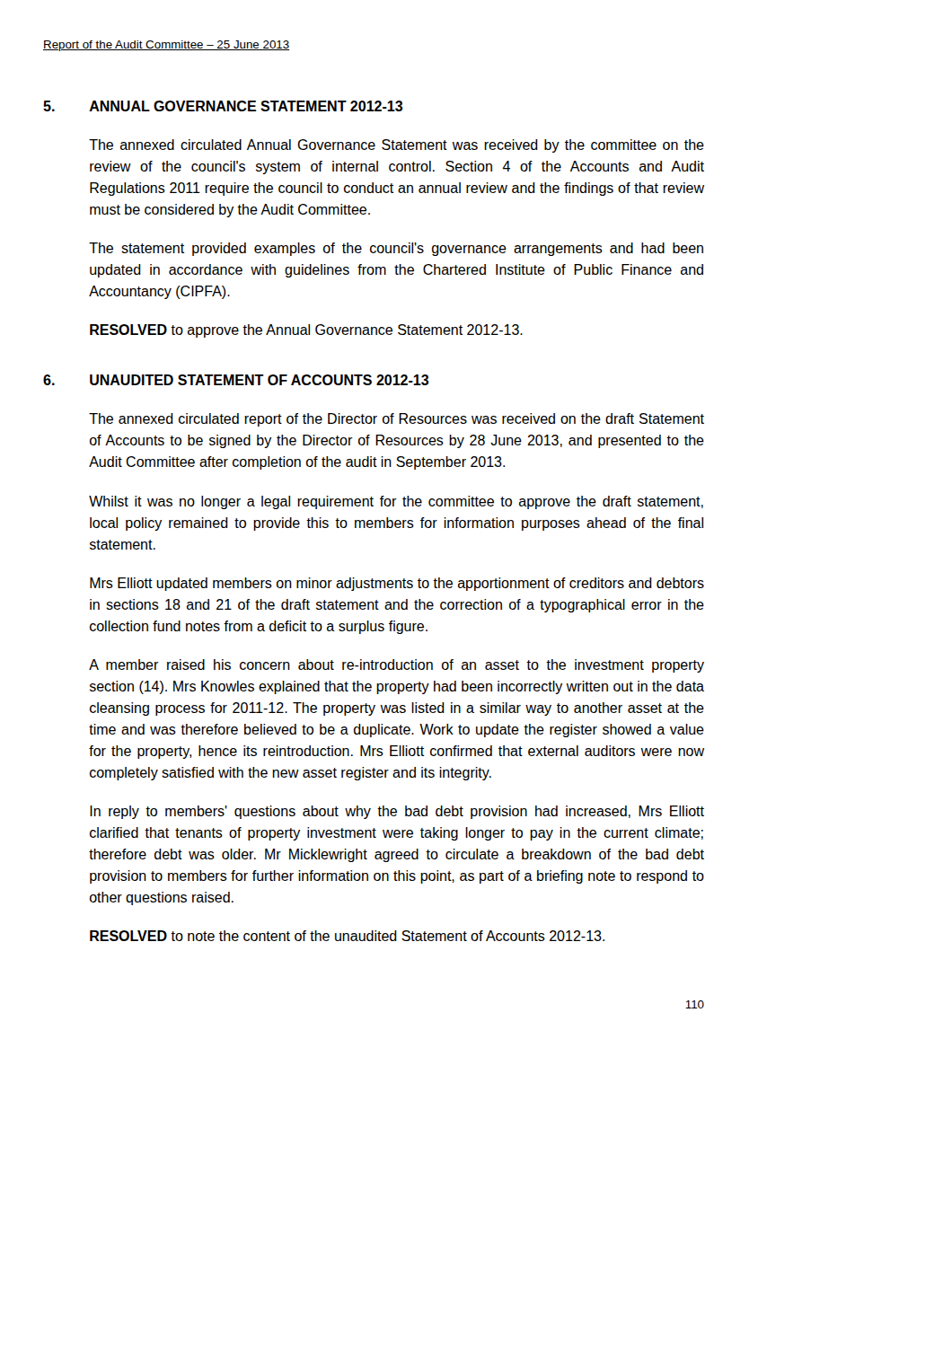Report of the Audit Committee – 25 June 2013
5. Annual Governance Statement 2012-13
The annexed circulated Annual Governance Statement was received by the committee on the review of the council's system of internal control. Section 4 of the Accounts and Audit Regulations 2011 require the council to conduct an annual review and the findings of that review must be considered by the Audit Committee.
The statement provided examples of the council's governance arrangements and had been updated in accordance with guidelines from the Chartered Institute of Public Finance and Accountancy (CIPFA).
RESOLVED to approve the Annual Governance Statement 2012-13.
6. Unaudited Statement of Accounts 2012-13
The annexed circulated report of the Director of Resources was received on the draft Statement of Accounts to be signed by the Director of Resources by 28 June 2013, and presented to the Audit Committee after completion of the audit in September 2013.
Whilst it was no longer a legal requirement for the committee to approve the draft statement, local policy remained to provide this to members for information purposes ahead of the final statement.
Mrs Elliott updated members on minor adjustments to the apportionment of creditors and debtors in sections 18 and 21 of the draft statement and the correction of a typographical error in the collection fund notes from a deficit to a surplus figure.
A member raised his concern about re-introduction of an asset to the investment property section (14). Mrs Knowles explained that the property had been incorrectly written out in the data cleansing process for 2011-12. The property was listed in a similar way to another asset at the time and was therefore believed to be a duplicate. Work to update the register showed a value for the property, hence its reintroduction. Mrs Elliott confirmed that external auditors were now completely satisfied with the new asset register and its integrity.
In reply to members' questions about why the bad debt provision had increased, Mrs Elliott clarified that tenants of property investment were taking longer to pay in the current climate; therefore debt was older. Mr Micklewright agreed to circulate a breakdown of the bad debt provision to members for further information on this point, as part of a briefing note to respond to other questions raised.
RESOLVED to note the content of the unaudited Statement of Accounts 2012-13.
110